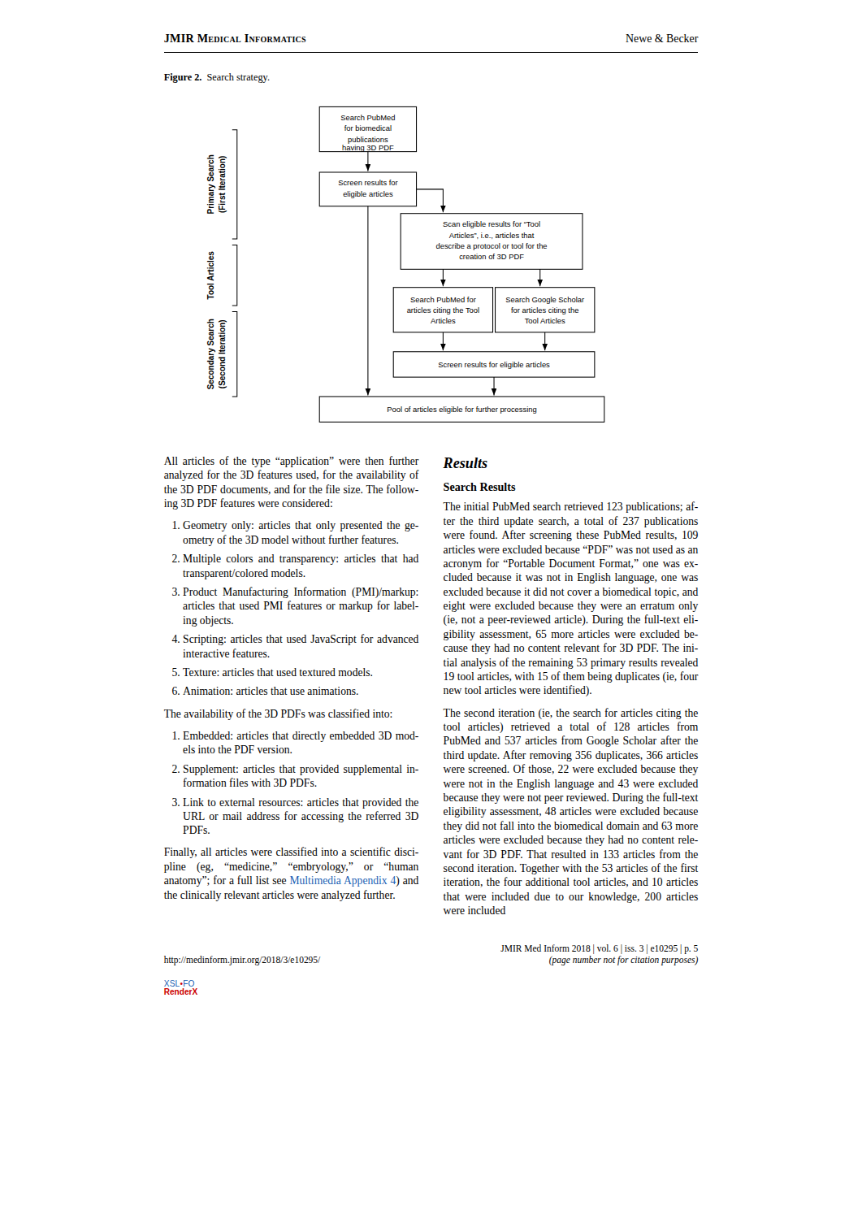JMIR Medical Informatics
Newe & Becker
Figure 2. Search strategy.
Primary Search (First Iteration) Tool Articles Secondary Search (Second Iteration) Search PubMed for biomedical publications having 3D PDF Screen results for eligible articles Scan eligible results for “Tool Articles”, i.e., articles that describe a protocol or tool for the creation of 3D PDF Search PubMed for articles citing the Tool Articles Search Google Scholar for articles citing the Tool Articles Screen results for eligible articles Pool of articles eligible for further processing
All articles of the type “application” were then further analyzed for the 3D features used, for the availability of the 3D PDF documents, and for the file size. The following 3D PDF features were considered:
Geometry only: articles that only presented the geometry of the 3D model without further features.
Multiple colors and transparency: articles that had transparent/colored models.
Product Manufacturing Information (PMI)/markup: articles that used PMI features or markup for labeling objects.
Scripting: articles that used JavaScript for advanced interactive features.
Texture: articles that used textured models.
Animation: articles that use animations.
The availability of the 3D PDFs was classified into:
Embedded: articles that directly embedded 3D models into the PDF version.
Supplement: articles that provided supplemental information files with 3D PDFs.
Link to external resources: articles that provided the URL or mail address for accessing the referred 3D PDFs.
Finally, all articles were classified into a scientific discipline (eg, “medicine,” “embryology,” or “human anatomy”; for a full list see Multimedia Appendix 4) and the clinically relevant articles were analyzed further.
Results
Search Results
The initial PubMed search retrieved 123 publications; after the third update search, a total of 237 publications were found. After screening these PubMed results, 109 articles were excluded because “PDF” was not used as an acronym for “Portable Document Format,” one was excluded because it was not in English language, one was excluded because it did not cover a biomedical topic, and eight were excluded because they were an erratum only (ie, not a peer-reviewed article). During the full-text eligibility assessment, 65 more articles were excluded because they had no content relevant for 3D PDF. The initial analysis of the remaining 53 primary results revealed 19 tool articles, with 15 of them being duplicates (ie, four new tool articles were identified).
The second iteration (ie, the search for articles citing the tool articles) retrieved a total of 128 articles from PubMed and 537 articles from Google Scholar after the third update. After removing 356 duplicates, 366 articles were screened. Of those, 22 were excluded because they were not in the English language and 43 were excluded because they were not peer reviewed. During the full-text eligibility assessment, 48 articles were excluded because they did not fall into the biomedical domain and 63 more articles were excluded because they had no content relevant for 3D PDF. That resulted in 133 articles from the second iteration. Together with the 53 articles of the first iteration, the four additional tool articles, and 10 articles that were included due to our knowledge, 200 articles were included
http://medinform.jmir.org/2018/3/e10295/
JMIR Med Inform 2018 | vol. 6 | iss. 3 | e10295 | p. 5
(page number not for citation purposes)
XSL•FO
RenderX